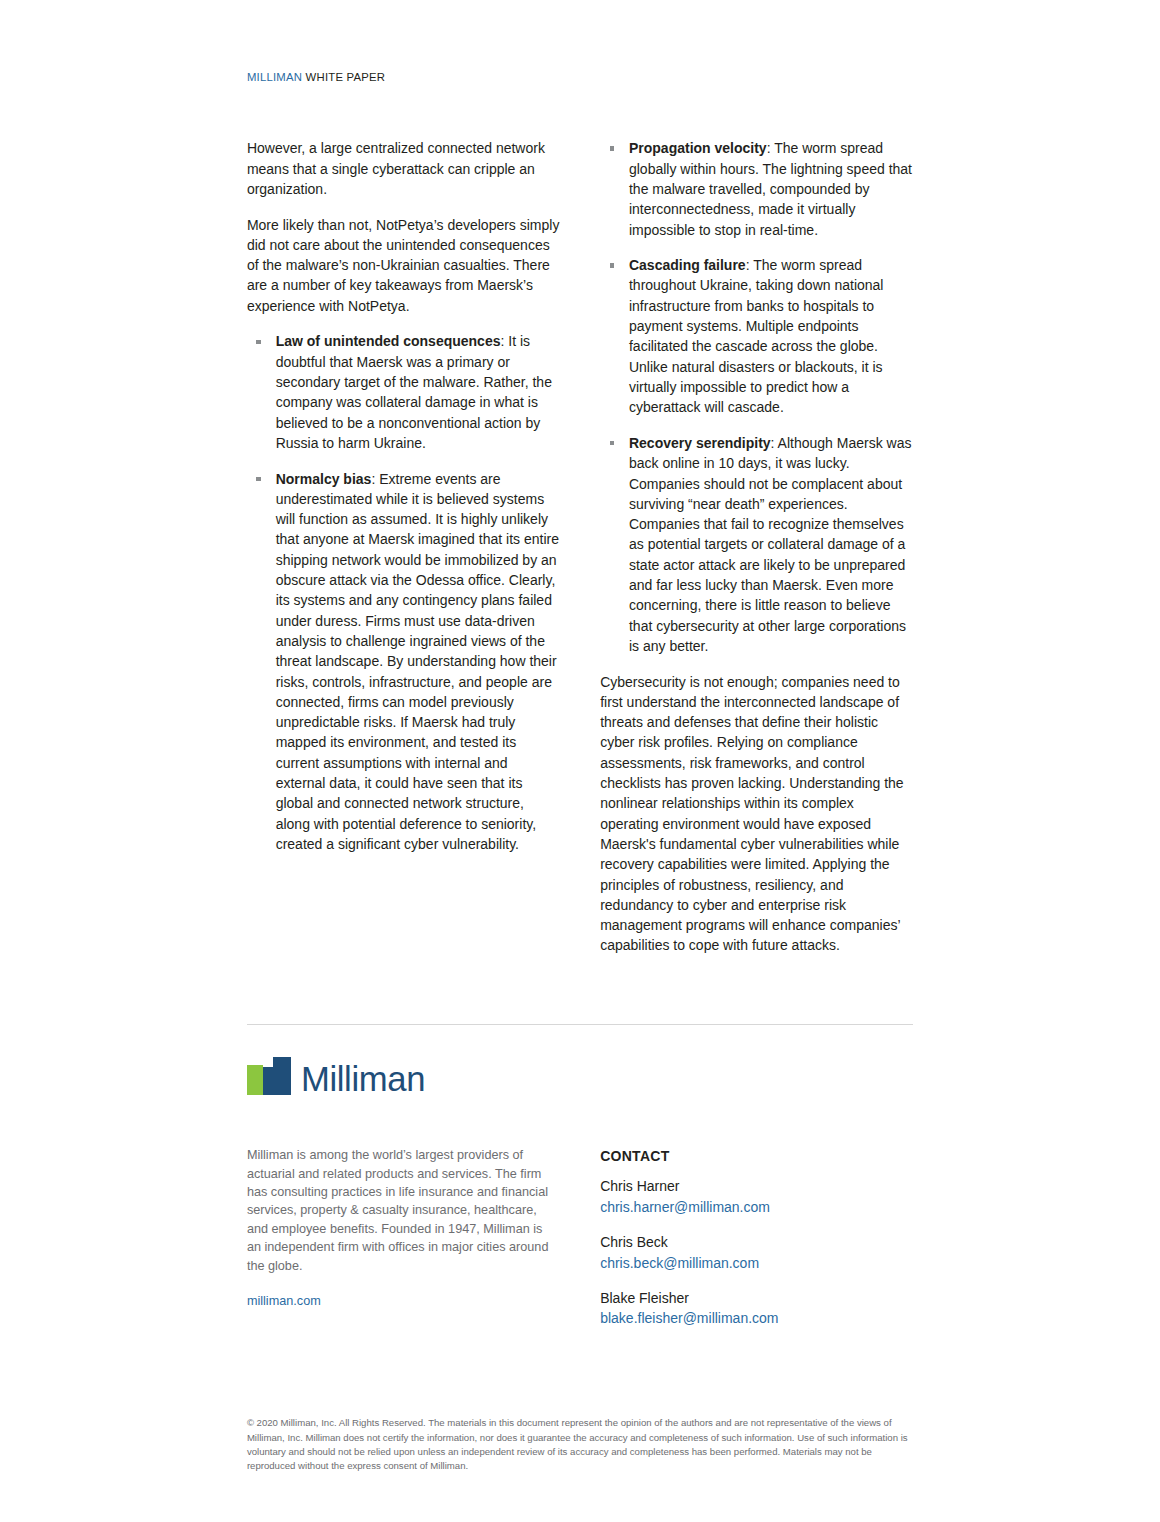MILLIMAN WHITE PAPER
However, a large centralized connected network means that a single cyberattack can cripple an organization.
More likely than not, NotPetya’s developers simply did not care about the unintended consequences of the malware’s non-Ukrainian casualties. There are a number of key takeaways from Maersk’s experience with NotPetya.
Law of unintended consequences: It is doubtful that Maersk was a primary or secondary target of the malware. Rather, the company was collateral damage in what is believed to be a nonconventional action by Russia to harm Ukraine.
Normalcy bias: Extreme events are underestimated while it is believed systems will function as assumed. It is highly unlikely that anyone at Maersk imagined that its entire shipping network would be immobilized by an obscure attack via the Odessa office. Clearly, its systems and any contingency plans failed under duress. Firms must use data-driven analysis to challenge ingrained views of the threat landscape. By understanding how their risks, controls, infrastructure, and people are connected, firms can model previously unpredictable risks. If Maersk had truly mapped its environment, and tested its current assumptions with internal and external data, it could have seen that its global and connected network structure, along with potential deference to seniority, created a significant cyber vulnerability.
Propagation velocity: The worm spread globally within hours. The lightning speed that the malware travelled, compounded by interconnectedness, made it virtually impossible to stop in real-time.
Cascading failure: The worm spread throughout Ukraine, taking down national infrastructure from banks to hospitals to payment systems. Multiple endpoints facilitated the cascade across the globe. Unlike natural disasters or blackouts, it is virtually impossible to predict how a cyberattack will cascade.
Recovery serendipity: Although Maersk was back online in 10 days, it was lucky. Companies should not be complacent about surviving “near death” experiences. Companies that fail to recognize themselves as potential targets or collateral damage of a state actor attack are likely to be unprepared and far less lucky than Maersk. Even more concerning, there is little reason to believe that cybersecurity at other large corporations is any better.
Cybersecurity is not enough; companies need to first understand the interconnected landscape of threats and defenses that define their holistic cyber risk profiles. Relying on compliance assessments, risk frameworks, and control checklists has proven lacking. Understanding the nonlinear relationships within its complex operating environment would have exposed Maersk's fundamental cyber vulnerabilities while recovery capabilities were limited. Applying the principles of robustness, resiliency, and redundancy to cyber and enterprise risk management programs will enhance companies’ capabilities to cope with future attacks.
Milliman
Milliman is among the world’s largest providers of actuarial and related products and services. The firm has consulting practices in life insurance and financial services, property & casualty insurance, healthcare, and employee benefits. Founded in 1947, Milliman is an independent firm with offices in major cities around the globe.
milliman.com
CONTACT
Chris Harner
chris.harner@milliman.com
Chris Beck
chris.beck@milliman.com
Blake Fleisher
blake.fleisher@milliman.com
© 2020 Milliman, Inc. All Rights Reserved. The materials in this document represent the opinion of the authors and are not representative of the views of Milliman, Inc. Milliman does not certify the information, nor does it guarantee the accuracy and completeness of such information. Use of such information is voluntary and should not be relied upon unless an independent review of its accuracy and completeness has been performed. Materials may not be reproduced without the express consent of Milliman.